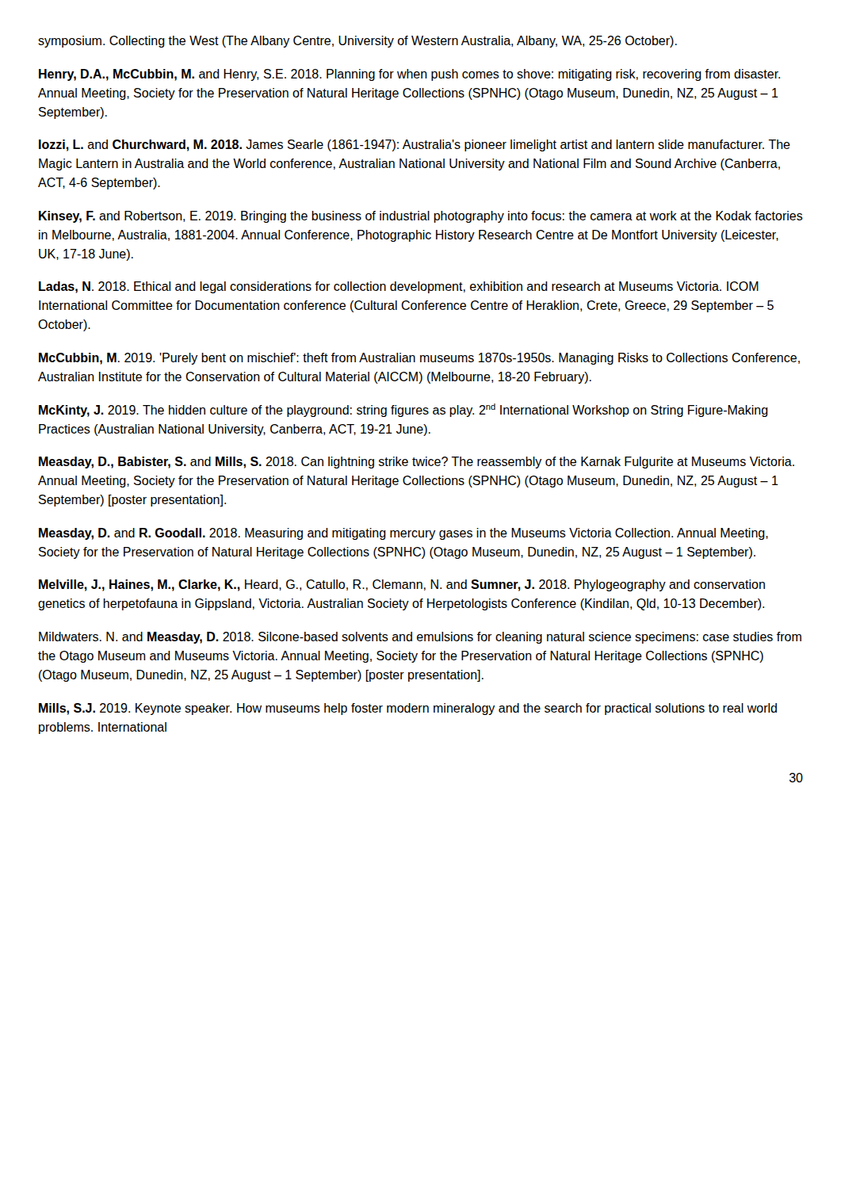symposium. Collecting the West (The Albany Centre, University of Western Australia, Albany, WA, 25-26 October).
Henry, D.A., McCubbin, M. and Henry, S.E. 2018. Planning for when push comes to shove: mitigating risk, recovering from disaster. Annual Meeting, Society for the Preservation of Natural Heritage Collections (SPNHC) (Otago Museum, Dunedin, NZ, 25 August – 1 September).
Iozzi, L. and Churchward, M. 2018. James Searle (1861-1947): Australia's pioneer limelight artist and lantern slide manufacturer. The Magic Lantern in Australia and the World conference, Australian National University and National Film and Sound Archive (Canberra, ACT, 4-6 September).
Kinsey, F. and Robertson, E. 2019. Bringing the business of industrial photography into focus: the camera at work at the Kodak factories in Melbourne, Australia, 1881-2004. Annual Conference, Photographic History Research Centre at De Montfort University (Leicester, UK, 17-18 June).
Ladas, N. 2018. Ethical and legal considerations for collection development, exhibition and research at Museums Victoria. ICOM International Committee for Documentation conference (Cultural Conference Centre of Heraklion, Crete, Greece, 29 September – 5 October).
McCubbin, M. 2019. 'Purely bent on mischief': theft from Australian museums 1870s-1950s. Managing Risks to Collections Conference, Australian Institute for the Conservation of Cultural Material (AICCM) (Melbourne, 18-20 February).
McKinty, J. 2019. The hidden culture of the playground: string figures as play. 2nd International Workshop on String Figure-Making Practices (Australian National University, Canberra, ACT, 19-21 June).
Measday, D., Babister, S. and Mills, S. 2018. Can lightning strike twice? The reassembly of the Karnak Fulgurite at Museums Victoria. Annual Meeting, Society for the Preservation of Natural Heritage Collections (SPNHC) (Otago Museum, Dunedin, NZ, 25 August – 1 September) [poster presentation].
Measday, D. and R. Goodall. 2018. Measuring and mitigating mercury gases in the Museums Victoria Collection. Annual Meeting, Society for the Preservation of Natural Heritage Collections (SPNHC) (Otago Museum, Dunedin, NZ, 25 August – 1 September).
Melville, J., Haines, M., Clarke, K., Heard, G., Catullo, R., Clemann, N. and Sumner, J. 2018. Phylogeography and conservation genetics of herpetofauna in Gippsland, Victoria. Australian Society of Herpetologists Conference (Kindilan, Qld, 10-13 December).
Mildwaters. N. and Measday, D. 2018. Silcone-based solvents and emulsions for cleaning natural science specimens: case studies from the Otago Museum and Museums Victoria. Annual Meeting, Society for the Preservation of Natural Heritage Collections (SPNHC) (Otago Museum, Dunedin, NZ, 25 August – 1 September) [poster presentation].
Mills, S.J. 2019. Keynote speaker. How museums help foster modern mineralogy and the search for practical solutions to real world problems. International
30